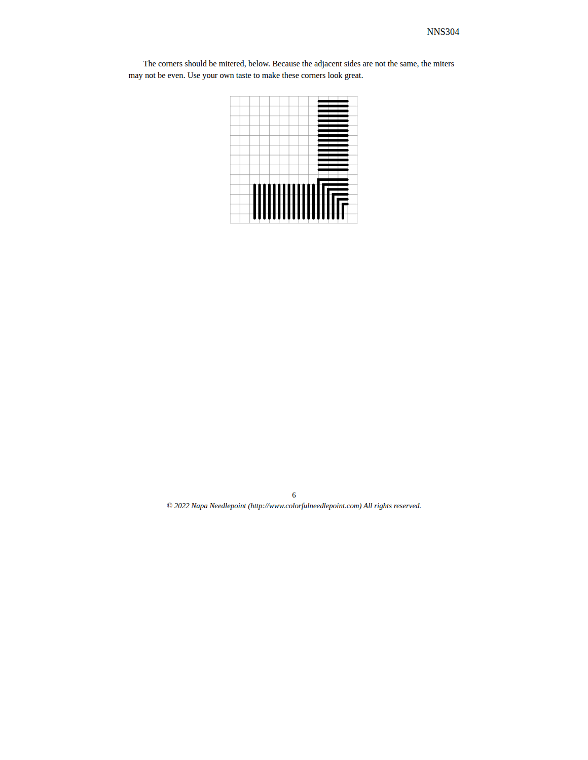NNS304
The corners should be mitered, below. Because the adjacent sides are not the same, the miters may not be even. Use your own taste to make these corners look great.
6
© 2022 Napa Needlepoint (http://www.colorfulneedlepoint.com) All rights reserved.